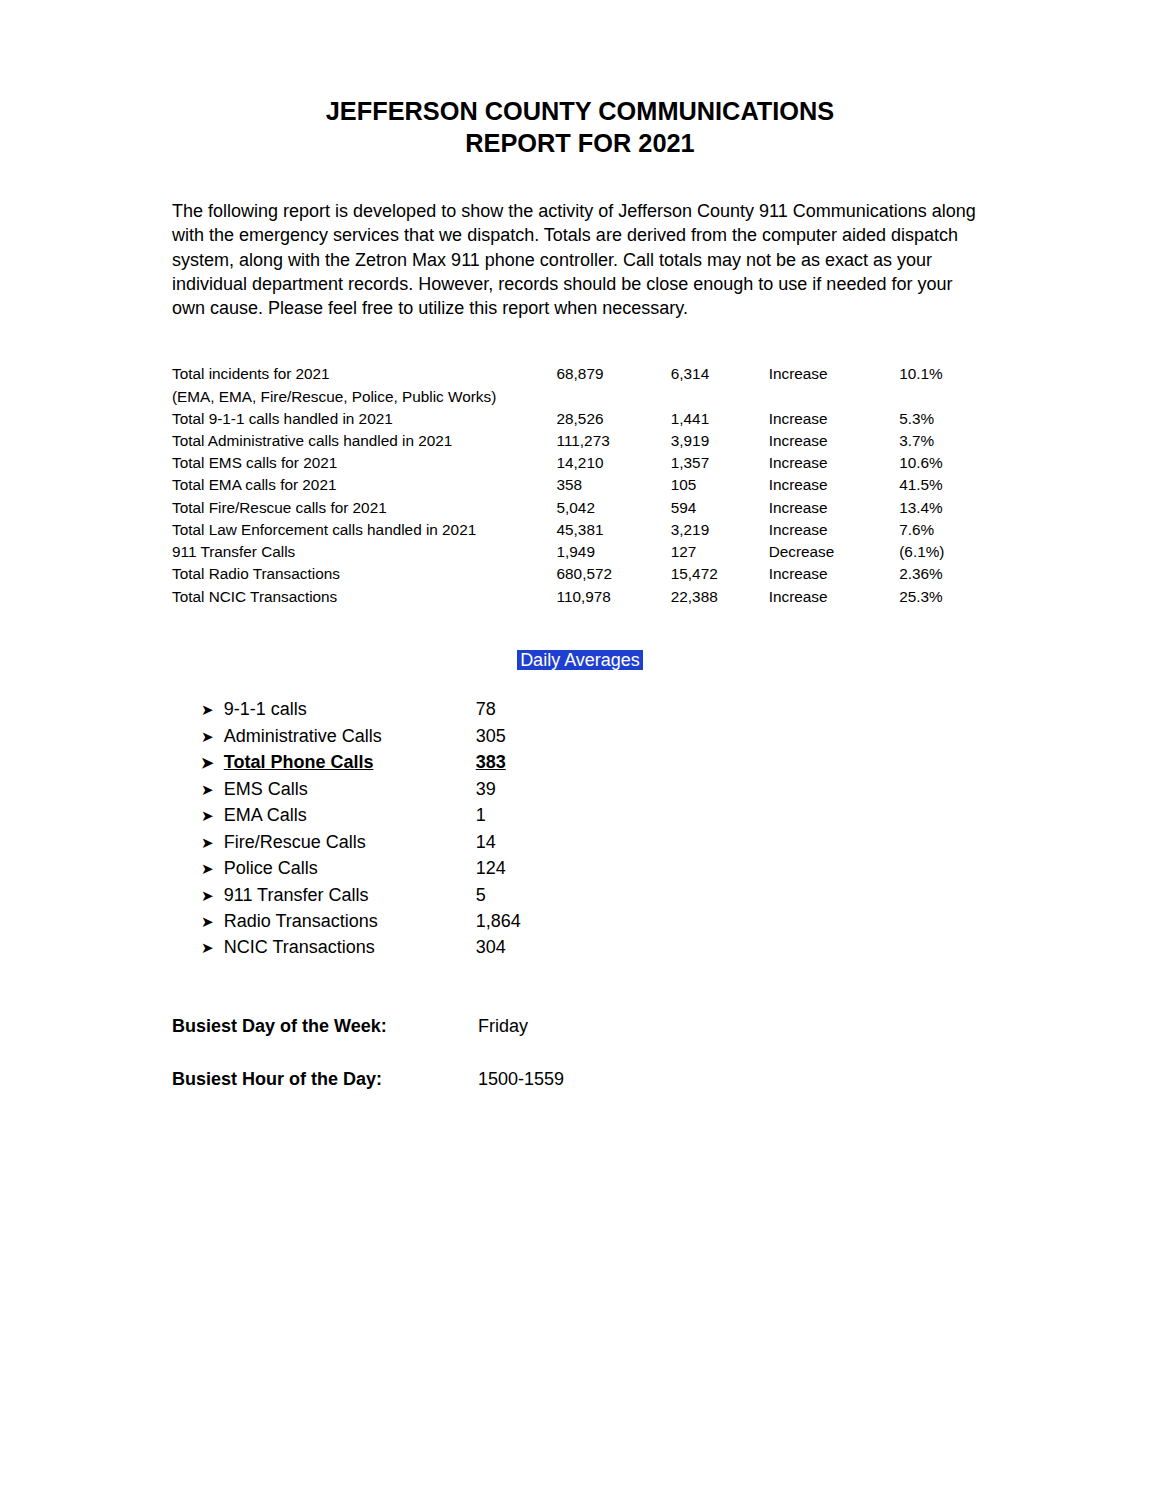JEFFERSON COUNTY COMMUNICATIONS
REPORT FOR 2021
The following report is developed to show the activity of Jefferson County 911 Communications along with the emergency services that we dispatch. Totals are derived from the computer aided dispatch system, along with the Zetron Max 911 phone controller. Call totals may not be as exact as your individual department records. However, records should be close enough to use if needed for your own cause. Please feel free to utilize this report when necessary.
| Total incidents for 2021 | 68,879 | 6,314 | Increase | 10.1% |
| (EMA, EMA, Fire/Rescue, Police, Public Works) | | | | |
| Total 9-1-1 calls handled in 2021 | 28,526 | 1,441 | Increase | 5.3% |
| Total Administrative calls handled in 2021 | 111,273 | 3,919 | Increase | 3.7% |
| Total EMS calls for 2021 | 14,210 | 1,357 | Increase | 10.6% |
| Total EMA calls for 2021 | 358 | 105 | Increase | 41.5% |
| Total Fire/Rescue calls for 2021 | 5,042 | 594 | Increase | 13.4% |
| Total Law Enforcement calls handled in 2021 | 45,381 | 3,219 | Increase | 7.6% |
| 911 Transfer Calls | 1,949 | 127 | Decrease | (6.1%) |
| Total Radio Transactions | 680,572 | 15,472 | Increase | 2.36% |
| Total NCIC Transactions | 110,978 | 22,388 | Increase | 25.3% |
Daily Averages
9-1-1 calls 78
Administrative Calls 305
Total Phone Calls 383
EMS Calls 39
EMA Calls 1
Fire/Rescue Calls 14
Police Calls 124
911 Transfer Calls 5
Radio Transactions 1,864
NCIC Transactions 304
Busiest Day of the Week: Friday
Busiest Hour of the Day: 1500-1559